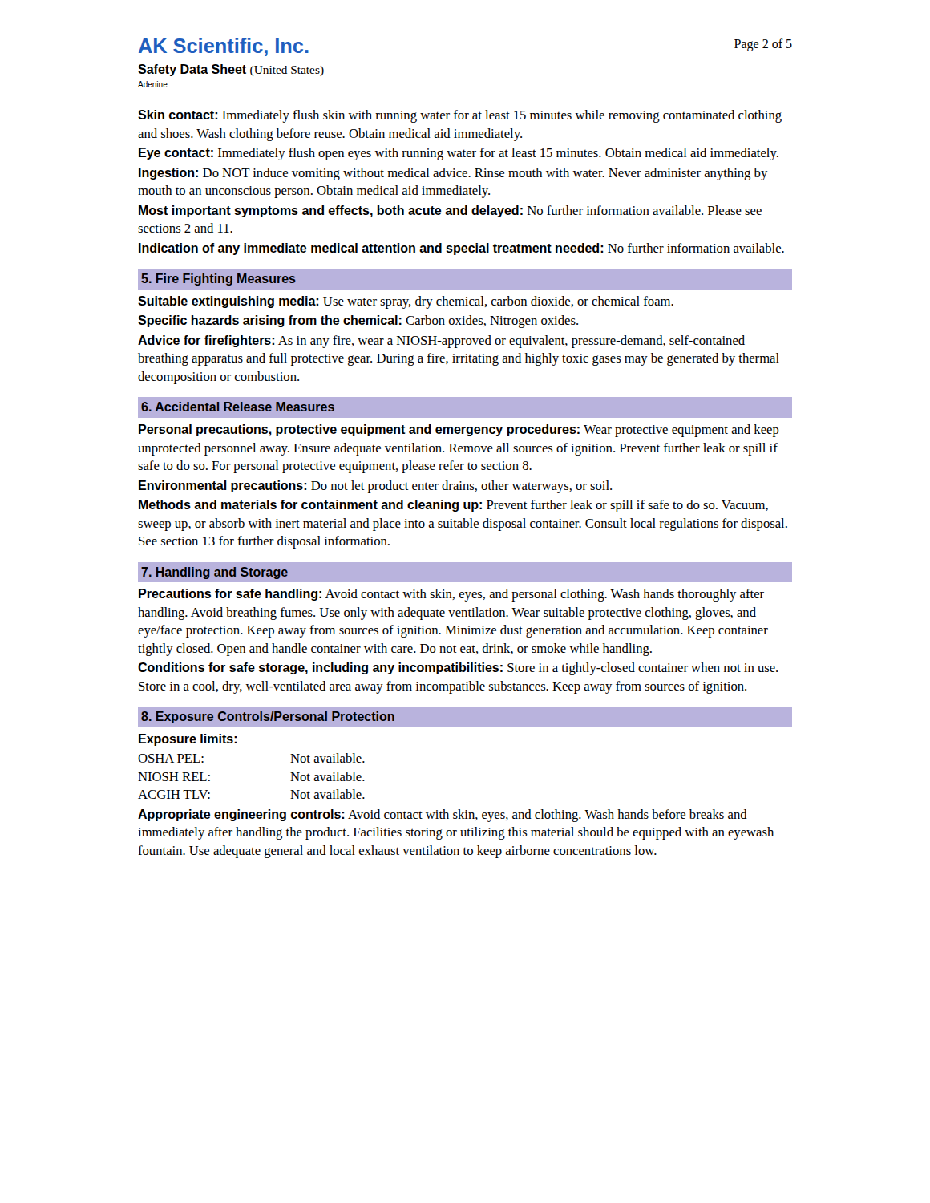Page 2 of 5
AK Scientific, Inc.
Safety Data Sheet (United States)
Adenine
Skin contact: Immediately flush skin with running water for at least 15 minutes while removing contaminated clothing and shoes. Wash clothing before reuse. Obtain medical aid immediately.
Eye contact: Immediately flush open eyes with running water for at least 15 minutes. Obtain medical aid immediately.
Ingestion: Do NOT induce vomiting without medical advice. Rinse mouth with water. Never administer anything by mouth to an unconscious person. Obtain medical aid immediately.
Most important symptoms and effects, both acute and delayed: No further information available. Please see sections 2 and 11.
Indication of any immediate medical attention and special treatment needed: No further information available.
5. Fire Fighting Measures
Suitable extinguishing media: Use water spray, dry chemical, carbon dioxide, or chemical foam.
Specific hazards arising from the chemical: Carbon oxides, Nitrogen oxides.
Advice for firefighters: As in any fire, wear a NIOSH-approved or equivalent, pressure-demand, self-contained breathing apparatus and full protective gear. During a fire, irritating and highly toxic gases may be generated by thermal decomposition or combustion.
6. Accidental Release Measures
Personal precautions, protective equipment and emergency procedures: Wear protective equipment and keep unprotected personnel away. Ensure adequate ventilation. Remove all sources of ignition. Prevent further leak or spill if safe to do so. For personal protective equipment, please refer to section 8.
Environmental precautions: Do not let product enter drains, other waterways, or soil.
Methods and materials for containment and cleaning up: Prevent further leak or spill if safe to do so. Vacuum, sweep up, or absorb with inert material and place into a suitable disposal container. Consult local regulations for disposal. See section 13 for further disposal information.
7. Handling and Storage
Precautions for safe handling: Avoid contact with skin, eyes, and personal clothing. Wash hands thoroughly after handling. Avoid breathing fumes. Use only with adequate ventilation. Wear suitable protective clothing, gloves, and eye/face protection. Keep away from sources of ignition. Minimize dust generation and accumulation. Keep container tightly closed. Open and handle container with care. Do not eat, drink, or smoke while handling.
Conditions for safe storage, including any incompatibilities: Store in a tightly-closed container when not in use. Store in a cool, dry, well-ventilated area away from incompatible substances. Keep away from sources of ignition.
8. Exposure Controls/Personal Protection
Exposure limits:
| OSHA PEL: | Not available. |
| NIOSH REL: | Not available. |
| ACGIH TLV: | Not available. |
Appropriate engineering controls: Avoid contact with skin, eyes, and clothing. Wash hands before breaks and immediately after handling the product. Facilities storing or utilizing this material should be equipped with an eyewash fountain. Use adequate general and local exhaust ventilation to keep airborne concentrations low.